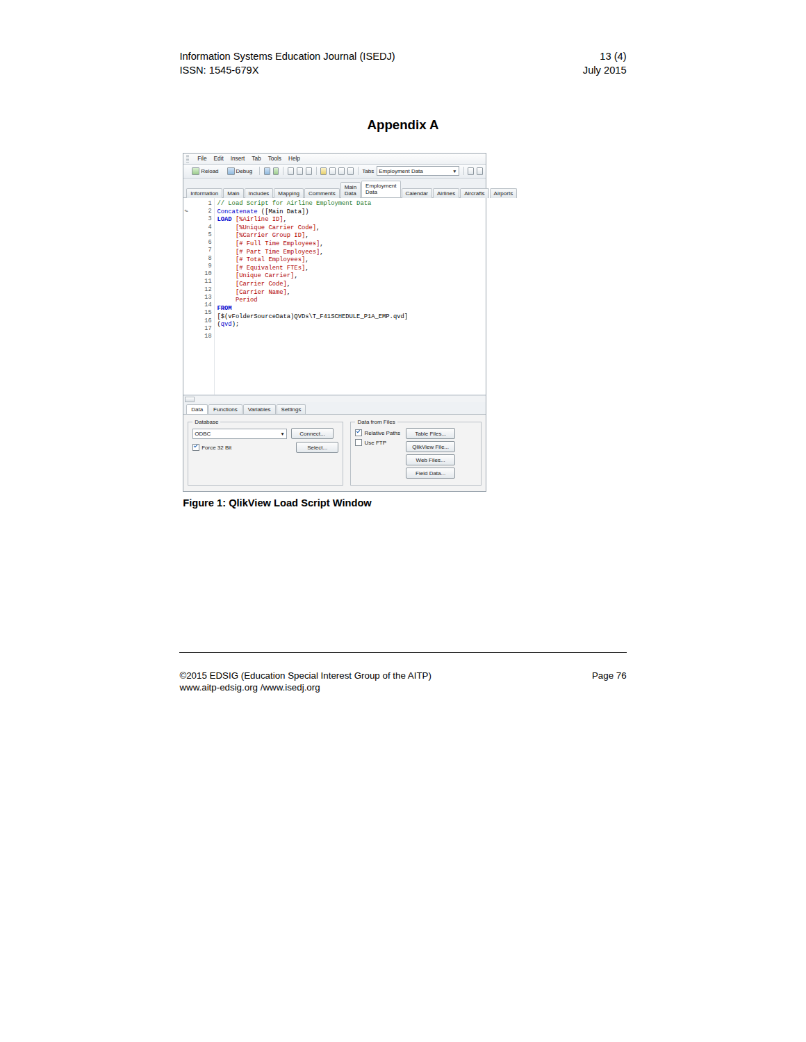Information Systems Education Journal (ISEDJ)
13 (4)
ISSN: 1545-679X
July 2015
Appendix A
File Edit Insert Tab Tools Help
Reload Debug Tabs Employment Data▼
Information Main Includes Mapping Comments Main Data Employment Data Calendar Airlines Aircrafts Airports
✎ 1
2
3
4
5
6
7
8
9
10
11
12
13
14
15
16
17
18
// Load Script for Airline Employment Data Concatenate ([Main Data]) LOAD [%Airline ID], [%Unique Carrier Code], [%Carrier Group ID], [# Full Time Employees], [# Part Time Employees], [# Total Employees], [# Equivalent FTEs], [Unique Carrier], [Carrier Code], [Carrier Name], Period FROM [$(vFolderSourceData)QVDs\T_F41SCHEDULE_P1A_EMP.qvd] (qvd);
Data Functions Variables Settings
Database
ODBC▼ Connect...
Force 32 Bit Select...
Data from Files
Relative Paths Use FTP
Table Files... QlikView File... Web Files... Field Data...
Figure 1: QlikView Load Script Window
©2015 EDSIG (Education Special Interest Group of the AITP)
Page 76
www.aitp-edsig.org /www.isedj.org